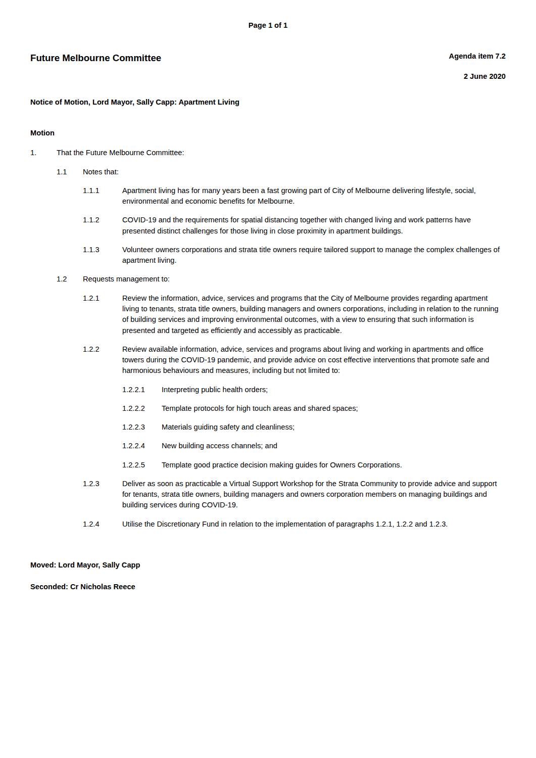Page 1 of 1
Future Melbourne Committee
Agenda item 7.2
2 June 2020
Notice of Motion, Lord Mayor, Sally Capp: Apartment Living
Motion
1.
That the Future Melbourne Committee:
1.1
Notes that:
1.1.1
Apartment living has for many years been a fast growing part of City of Melbourne delivering lifestyle, social, environmental and economic benefits for Melbourne.
1.1.2
COVID-19 and the requirements for spatial distancing together with changed living and work patterns have presented distinct challenges for those living in close proximity in apartment buildings.
1.1.3
Volunteer owners corporations and strata title owners require tailored support to manage the complex challenges of apartment living.
1.2
Requests management to:
1.2.1
Review the information, advice, services and programs that the City of Melbourne provides regarding apartment living to tenants, strata title owners, building managers and owners corporations, including in relation to the running of building services and improving environmental outcomes, with a view to ensuring that such information is presented and targeted as efficiently and accessibly as practicable.
1.2.2
Review available information, advice, services and programs about living and working in apartments and office towers during the COVID-19 pandemic, and provide advice on cost effective interventions that promote safe and harmonious behaviours and measures, including but not limited to:
1.2.2.1
Interpreting public health orders;
1.2.2.2
Template protocols for high touch areas and shared spaces;
1.2.2.3
Materials guiding safety and cleanliness;
1.2.2.4
New building access channels; and
1.2.2.5
Template good practice decision making guides for Owners Corporations.
1.2.3
Deliver as soon as practicable a Virtual Support Workshop for the Strata Community to provide advice and support for tenants, strata title owners, building managers and owners corporation members on managing buildings and building services during COVID-19.
1.2.4
Utilise the Discretionary Fund in relation to the implementation of paragraphs 1.2.1, 1.2.2 and 1.2.3.
Moved: Lord Mayor, Sally Capp
Seconded: Cr Nicholas Reece